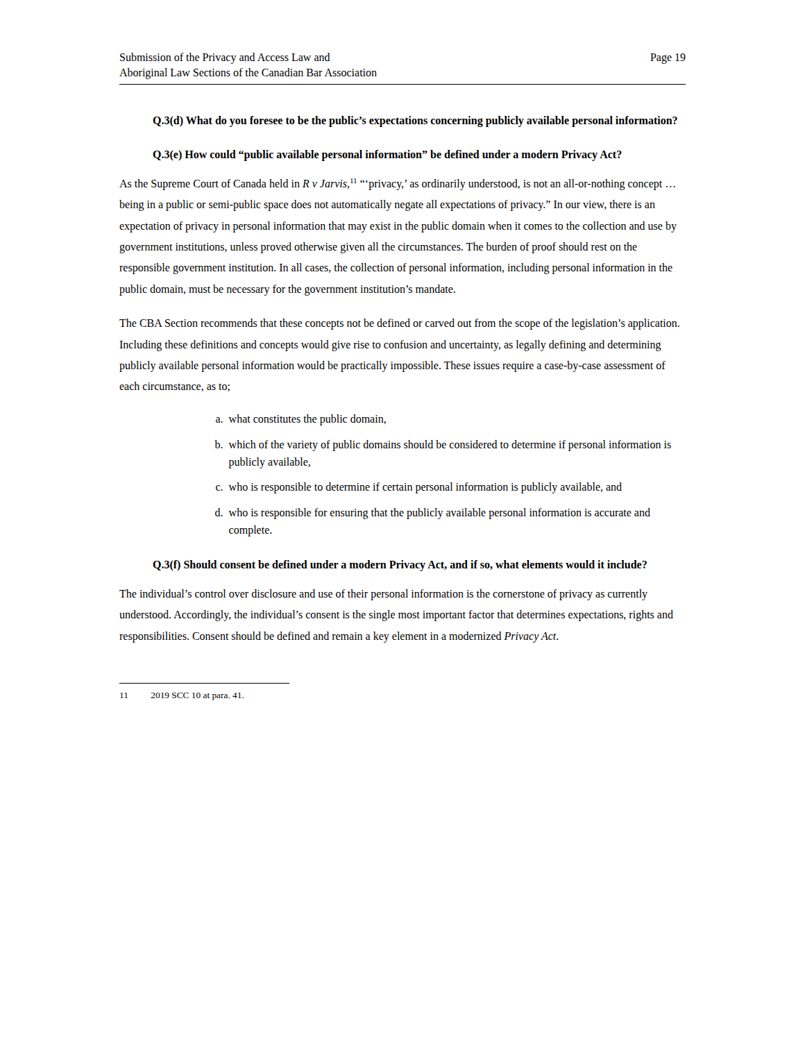Submission of the Privacy and Access Law and
Aboriginal Law Sections of the Canadian Bar Association
Page 19
Q.3(d) What do you foresee to be the public’s expectations concerning publicly available personal information?
Q.3(e) How could “public available personal information” be defined under a modern Privacy Act?
As the Supreme Court of Canada held in R v Jarvis,11 “‘privacy,’ as ordinarily understood, is not an all-or-nothing concept … being in a public or semi-public space does not automatically negate all expectations of privacy.” In our view, there is an expectation of privacy in personal information that may exist in the public domain when it comes to the collection and use by government institutions, unless proved otherwise given all the circumstances. The burden of proof should rest on the responsible government institution. In all cases, the collection of personal information, including personal information in the public domain, must be necessary for the government institution’s mandate.
The CBA Section recommends that these concepts not be defined or carved out from the scope of the legislation’s application. Including these definitions and concepts would give rise to confusion and uncertainty, as legally defining and determining publicly available personal information would be practically impossible. These issues require a case-by-case assessment of each circumstance, as to;
what constitutes the public domain,
which of the variety of public domains should be considered to determine if personal information is publicly available,
who is responsible to determine if certain personal information is publicly available, and
who is responsible for ensuring that the publicly available personal information is accurate and complete.
Q.3(f) Should consent be defined under a modern Privacy Act, and if so, what elements would it include?
The individual’s control over disclosure and use of their personal information is the cornerstone of privacy as currently understood. Accordingly, the individual’s consent is the single most important factor that determines expectations, rights and responsibilities. Consent should be defined and remain a key element in a modernized Privacy Act.
11 2019 SCC 10 at para. 41.